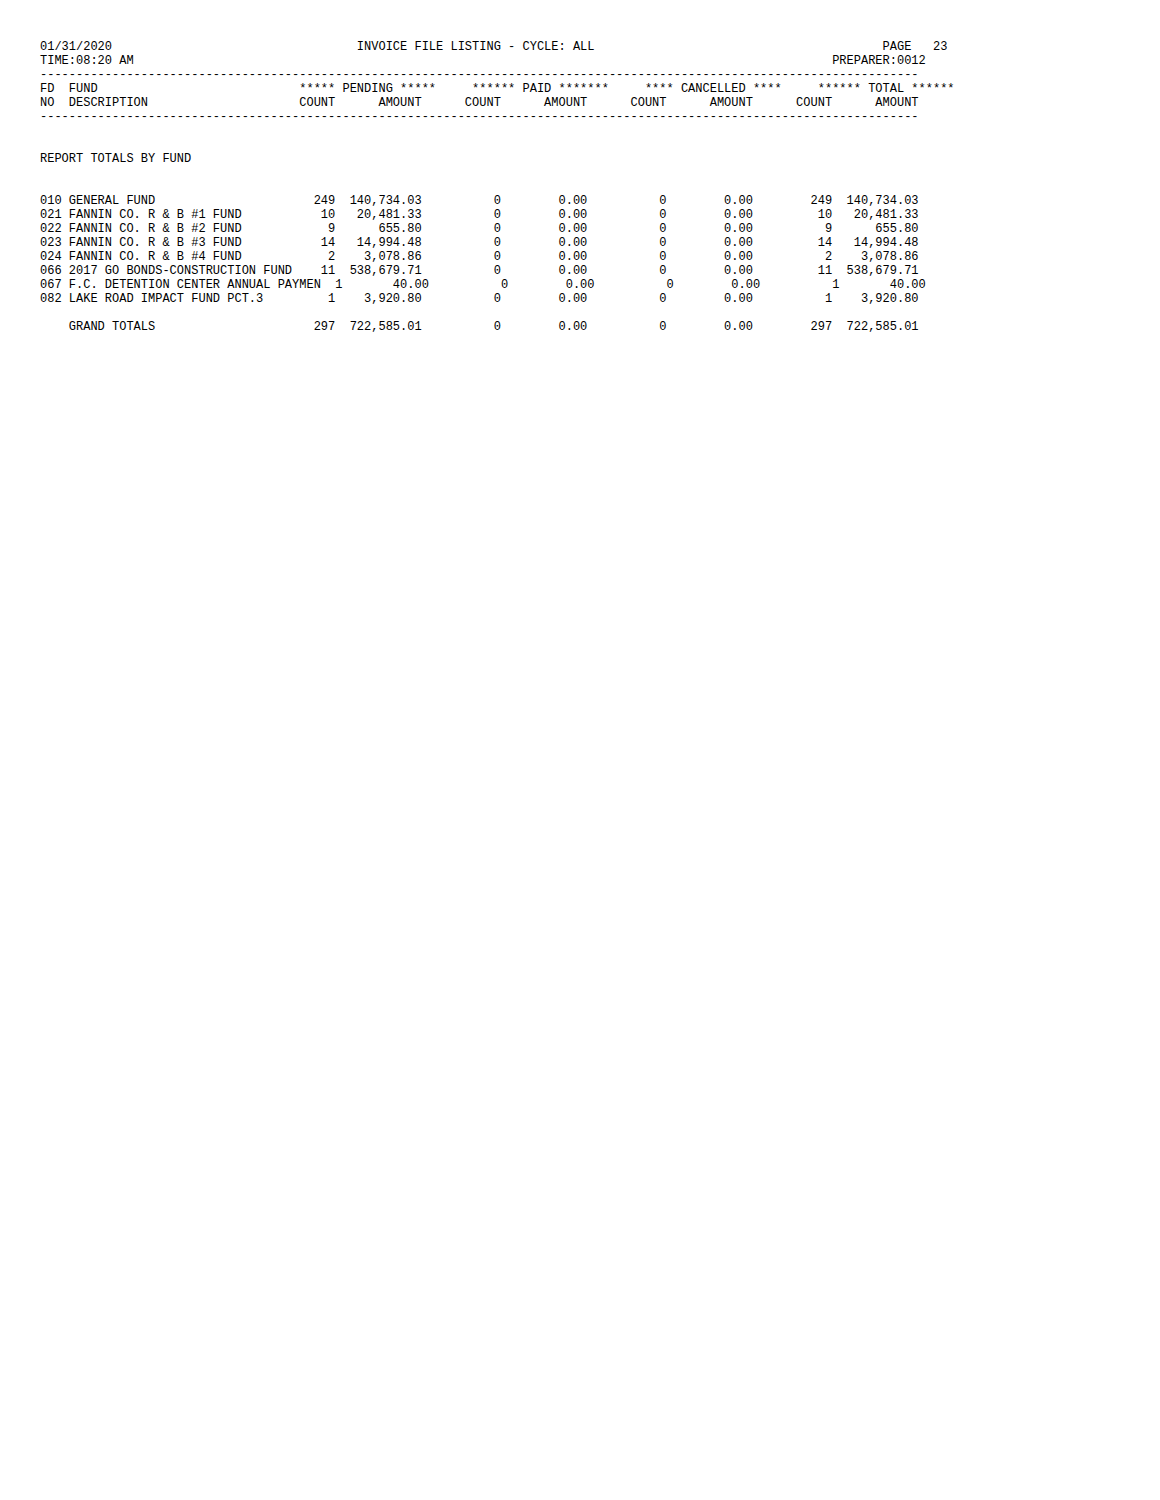01/31/2020                                  INVOICE FILE LISTING - CYCLE: ALL                                        PAGE   23
TIME:08:20 AM                                                                                                 PREPARER:0012
--------------------------------------------------------------------------------------------------------------------------
FD  FUND                            ***** PENDING *****     ****** PAID *******     **** CANCELLED ****     ****** TOTAL ******
NO  DESCRIPTION                     COUNT      AMOUNT      COUNT      AMOUNT      COUNT      AMOUNT      COUNT      AMOUNT
--------------------------------------------------------------------------------------------------------------------------


REPORT TOTALS BY FUND


010 GENERAL FUND                      249  140,734.03          0        0.00          0        0.00        249  140,734.03
021 FANNIN CO. R & B #1 FUND           10   20,481.33          0        0.00          0        0.00         10   20,481.33
022 FANNIN CO. R & B #2 FUND            9      655.80          0        0.00          0        0.00          9      655.80
023 FANNIN CO. R & B #3 FUND           14   14,994.48          0        0.00          0        0.00         14   14,994.48
024 FANNIN CO. R & B #4 FUND            2    3,078.86          0        0.00          0        0.00          2    3,078.86
066 2017 GO BONDS-CONSTRUCTION FUND    11  538,679.71          0        0.00          0        0.00         11  538,679.71
067 F.C. DETENTION CENTER ANNUAL PAYMEN  1       40.00          0        0.00          0        0.00          1       40.00
082 LAKE ROAD IMPACT FUND PCT.3         1    3,920.80          0        0.00          0        0.00          1    3,920.80

    GRAND TOTALS                      297  722,585.01          0        0.00          0        0.00        297  722,585.01